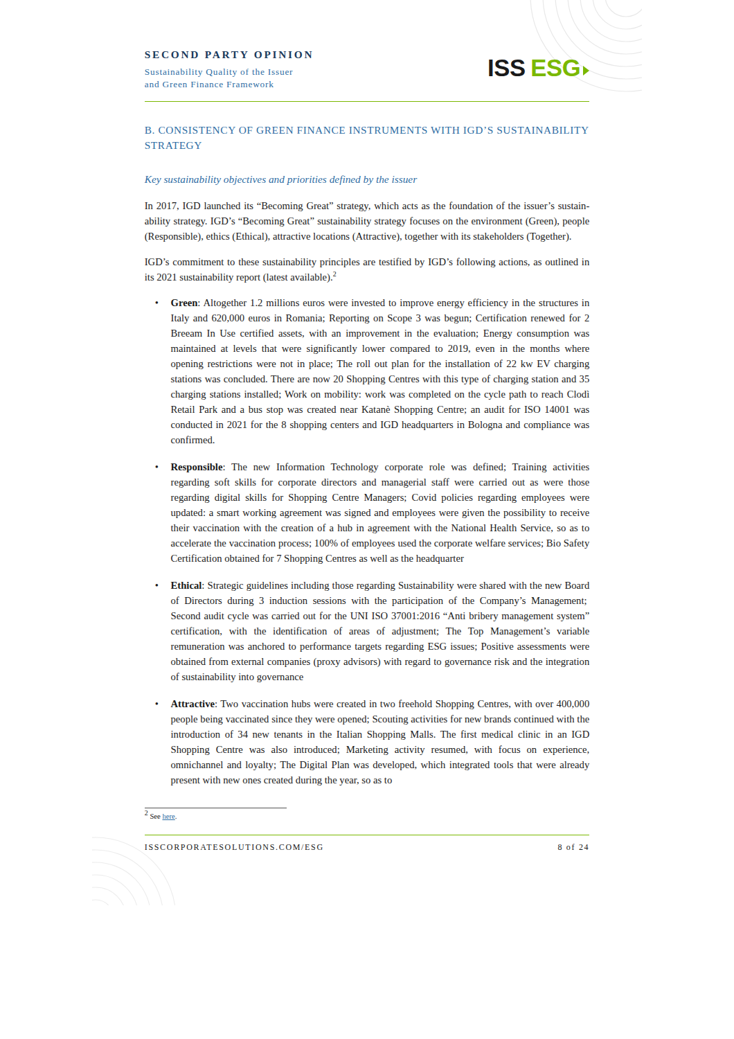SECOND PARTY OPINION
Sustainability Quality of the Issuer
and Green Finance Framework
ISS ESG
B. Consistency of Green Finance Instruments with IGD’s Sustainability Strategy
Key sustainability objectives and priorities defined by the issuer
In 2017, IGD launched its “Becoming Great” strategy, which acts as the foundation of the issuer’s sustainability strategy. IGD’s “Becoming Great” sustainability strategy focuses on the environment (Green), people (Responsible), ethics (Ethical), attractive locations (Attractive), together with its stakeholders (Together).
IGD’s commitment to these sustainability principles are testified by IGD’s following actions, as outlined in its 2021 sustainability report (latest available).2
Green: Altogether 1.2 millions euros were invested to improve energy efficiency in the structures in Italy and 620,000 euros in Romania; Reporting on Scope 3 was begun; Certification renewed for 2 Breeam In Use certified assets, with an improvement in the evaluation; Energy consumption was maintained at levels that were significantly lower compared to 2019, even in the months where opening restrictions were not in place; The roll out plan for the installation of 22 kw EV charging stations was concluded. There are now 20 Shopping Centres with this type of charging station and 35 charging stations installed; Work on mobility: work was completed on the cycle path to reach Clodì Retail Park and a bus stop was created near Katanè Shopping Centre; an audit for ISO 14001 was conducted in 2021 for the 8 shopping centers and IGD headquarters in Bologna and compliance was confirmed.
Responsible: The new Information Technology corporate role was defined; Training activities regarding soft skills for corporate directors and managerial staff were carried out as were those regarding digital skills for Shopping Centre Managers; Covid policies regarding employees were updated: a smart working agreement was signed and employees were given the possibility to receive their vaccination with the creation of a hub in agreement with the National Health Service, so as to accelerate the vaccination process; 100% of employees used the corporate welfare services; Bio Safety Certification obtained for 7 Shopping Centres as well as the headquarter
Ethical: Strategic guidelines including those regarding Sustainability were shared with the new Board of Directors during 3 induction sessions with the participation of the Company’s Management; Second audit cycle was carried out for the UNI ISO 37001:2016 “Anti bribery management system” certification, with the identification of areas of adjustment; The Top Management’s variable remuneration was anchored to performance targets regarding ESG issues; Positive assessments were obtained from external companies (proxy advisors) with regard to governance risk and the integration of sustainability into governance
Attractive: Two vaccination hubs were created in two freehold Shopping Centres, with over 400,000 people being vaccinated since they were opened; Scouting activities for new brands continued with the introduction of 34 new tenants in the Italian Shopping Malls. The first medical clinic in an IGD Shopping Centre was also introduced; Marketing activity resumed, with focus on experience, omnichannel and loyalty; The Digital Plan was developed, which integrated tools that were already present with new ones created during the year, so as to
2 See here.
ISSCORPORATESOLUTIONS.COM/ESG
8 of 24